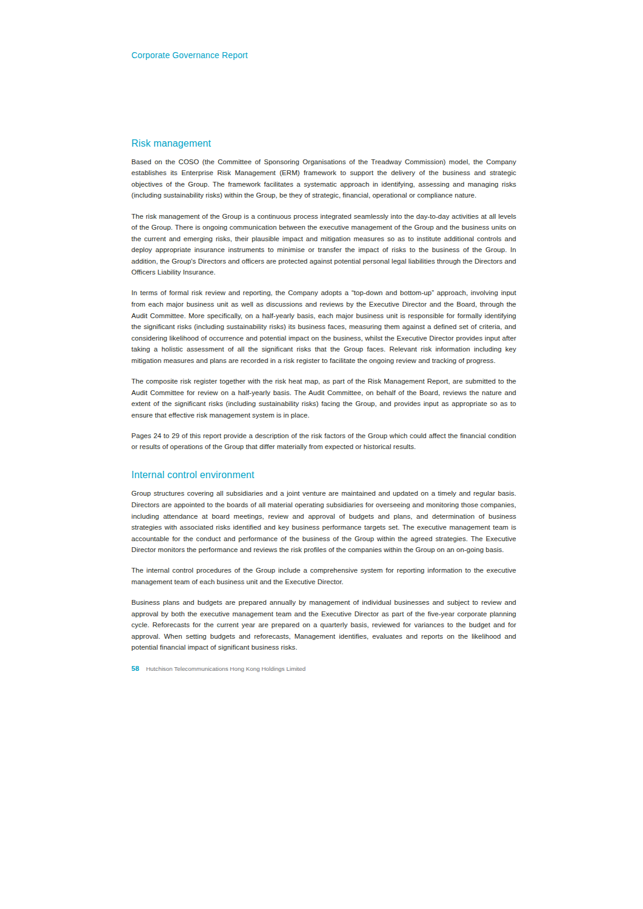Corporate Governance Report
Risk management
Based on the COSO (the Committee of Sponsoring Organisations of the Treadway Commission) model, the Company establishes its Enterprise Risk Management (ERM) framework to support the delivery of the business and strategic objectives of the Group. The framework facilitates a systematic approach in identifying, assessing and managing risks (including sustainability risks) within the Group, be they of strategic, financial, operational or compliance nature.
The risk management of the Group is a continuous process integrated seamlessly into the day-to-day activities at all levels of the Group. There is ongoing communication between the executive management of the Group and the business units on the current and emerging risks, their plausible impact and mitigation measures so as to institute additional controls and deploy appropriate insurance instruments to minimise or transfer the impact of risks to the business of the Group. In addition, the Group's Directors and officers are protected against potential personal legal liabilities through the Directors and Officers Liability Insurance.
In terms of formal risk review and reporting, the Company adopts a “top-down and bottom-up” approach, involving input from each major business unit as well as discussions and reviews by the Executive Director and the Board, through the Audit Committee. More specifically, on a half-yearly basis, each major business unit is responsible for formally identifying the significant risks (including sustainability risks) its business faces, measuring them against a defined set of criteria, and considering likelihood of occurrence and potential impact on the business, whilst the Executive Director provides input after taking a holistic assessment of all the significant risks that the Group faces. Relevant risk information including key mitigation measures and plans are recorded in a risk register to facilitate the ongoing review and tracking of progress.
The composite risk register together with the risk heat map, as part of the Risk Management Report, are submitted to the Audit Committee for review on a half-yearly basis. The Audit Committee, on behalf of the Board, reviews the nature and extent of the significant risks (including sustainability risks) facing the Group, and provides input as appropriate so as to ensure that effective risk management system is in place.
Pages 24 to 29 of this report provide a description of the risk factors of the Group which could affect the financial condition or results of operations of the Group that differ materially from expected or historical results.
Internal control environment
Group structures covering all subsidiaries and a joint venture are maintained and updated on a timely and regular basis. Directors are appointed to the boards of all material operating subsidiaries for overseeing and monitoring those companies, including attendance at board meetings, review and approval of budgets and plans, and determination of business strategies with associated risks identified and key business performance targets set. The executive management team is accountable for the conduct and performance of the business of the Group within the agreed strategies. The Executive Director monitors the performance and reviews the risk profiles of the companies within the Group on an on-going basis.
The internal control procedures of the Group include a comprehensive system for reporting information to the executive management team of each business unit and the Executive Director.
Business plans and budgets are prepared annually by management of individual businesses and subject to review and approval by both the executive management team and the Executive Director as part of the five-year corporate planning cycle. Reforecasts for the current year are prepared on a quarterly basis, reviewed for variances to the budget and for approval. When setting budgets and reforecasts, Management identifies, evaluates and reports on the likelihood and potential financial impact of significant business risks.
58 Hutchison Telecommunications Hong Kong Holdings Limited